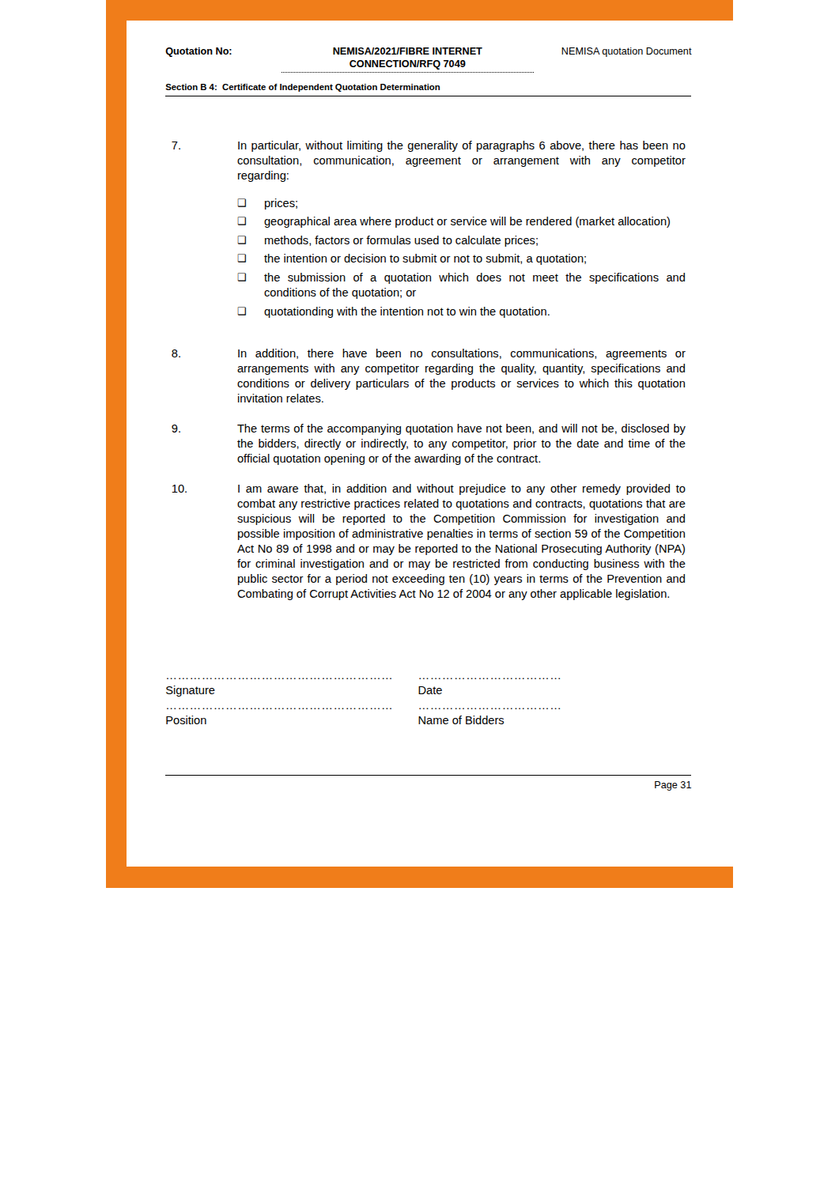| Quotation No: | NEMISA/2021/FIBRE INTERNET CONNECTION/RFQ 7049 | NEMISA quotation Document |
Section B 4: Certificate of Independent Quotation Determination
7.
In particular, without limiting the generality of paragraphs 6 above, there has been no consultation, communication, agreement or arrangement with any competitor regarding:
prices;
geographical area where product or service will be rendered (market allocation)
methods, factors or formulas used to calculate prices;
the intention or decision to submit or not to submit, a quotation;
the submission of a quotation which does not meet the specifications and conditions of the quotation; or
quotationding with the intention not to win the quotation.
8.
In addition, there have been no consultations, communications, agreements or arrangements with any competitor regarding the quality, quantity, specifications and conditions or delivery particulars of the products or services to which this quotation invitation relates.
9.
The terms of the accompanying quotation have not been, and will not be, disclosed by the bidders, directly or indirectly, to any competitor, prior to the date and time of the official quotation opening or of the awarding of the contract.
10.
I am aware that, in addition and without prejudice to any other remedy provided to combat any restrictive practices related to quotations and contracts, quotations that are suspicious will be reported to the Competition Commission for investigation and possible imposition of administrative penalties in terms of section 59 of the Competition Act No 89 of 1998 and or may be reported to the National Prosecuting Authority (NPA) for criminal investigation and or may be restricted from conducting business with the public sector for a period not exceeding ten (10) years in terms of the Prevention and Combating of Corrupt Activities Act No 12 of 2004 or any other applicable legislation.
| ………………………………………………… | ……………………………… |
| Signature | Date |
| ………………………………………………… | ……………………………… |
| Position | Name of Bidders |
Page 31